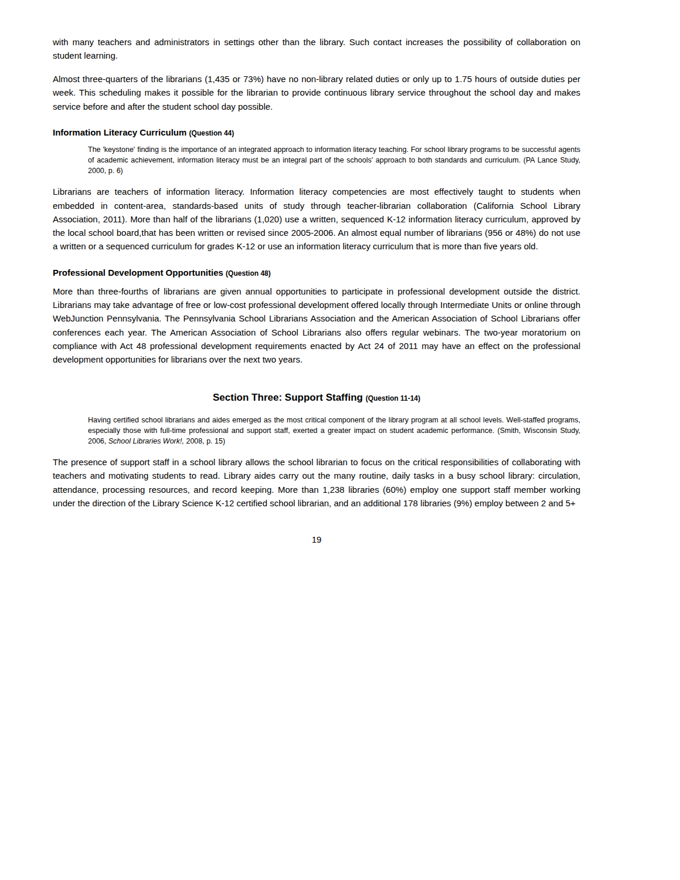with many teachers and administrators in settings other than the library. Such contact increases the possibility of collaboration on student learning.
Almost three-quarters of the librarians (1,435 or 73%) have no non-library related duties or only up to 1.75 hours of outside duties per week. This scheduling makes it possible for the librarian to provide continuous library service throughout the school day and makes service before and after the student school day possible.
Information Literacy Curriculum (Question 44)
The 'keystone' finding is the importance of an integrated approach to information literacy teaching. For school library programs to be successful agents of academic achievement, information literacy must be an integral part of the schools' approach to both standards and curriculum. (PA Lance Study, 2000, p. 6)
Librarians are teachers of information literacy. Information literacy competencies are most effectively taught to students when embedded in content-area, standards-based units of study through teacher-librarian collaboration (California School Library Association, 2011). More than half of the librarians (1,020) use a written, sequenced K-12 information literacy curriculum, approved by the local school board,that has been written or revised since 2005-2006. An almost equal number of librarians (956 or 48%) do not use a written or a sequenced curriculum for grades K-12 or use an information literacy curriculum that is more than five years old.
Professional Development Opportunities (Question 48)
More than three-fourths of librarians are given annual opportunities to participate in professional development outside the district. Librarians may take advantage of free or low-cost professional development offered locally through Intermediate Units or online through WebJunction Pennsylvania. The Pennsylvania School Librarians Association and the American Association of School Librarians offer conferences each year. The American Association of School Librarians also offers regular webinars. The two-year moratorium on compliance with Act 48 professional development requirements enacted by Act 24 of 2011 may have an effect on the professional development opportunities for librarians over the next two years.
Section Three: Support Staffing (Question 11-14)
Having certified school librarians and aides emerged as the most critical component of the library program at all school levels. Well-staffed programs, especially those with full-time professional and support staff, exerted a greater impact on student academic performance. (Smith, Wisconsin Study, 2006, School Libraries Work!, 2008, p. 15)
The presence of support staff in a school library allows the school librarian to focus on the critical responsibilities of collaborating with teachers and motivating students to read. Library aides carry out the many routine, daily tasks in a busy school library: circulation, attendance, processing resources, and record keeping. More than 1,238 libraries (60%) employ one support staff member working under the direction of the Library Science K-12 certified school librarian, and an additional 178 libraries (9%) employ between 2 and 5+
19